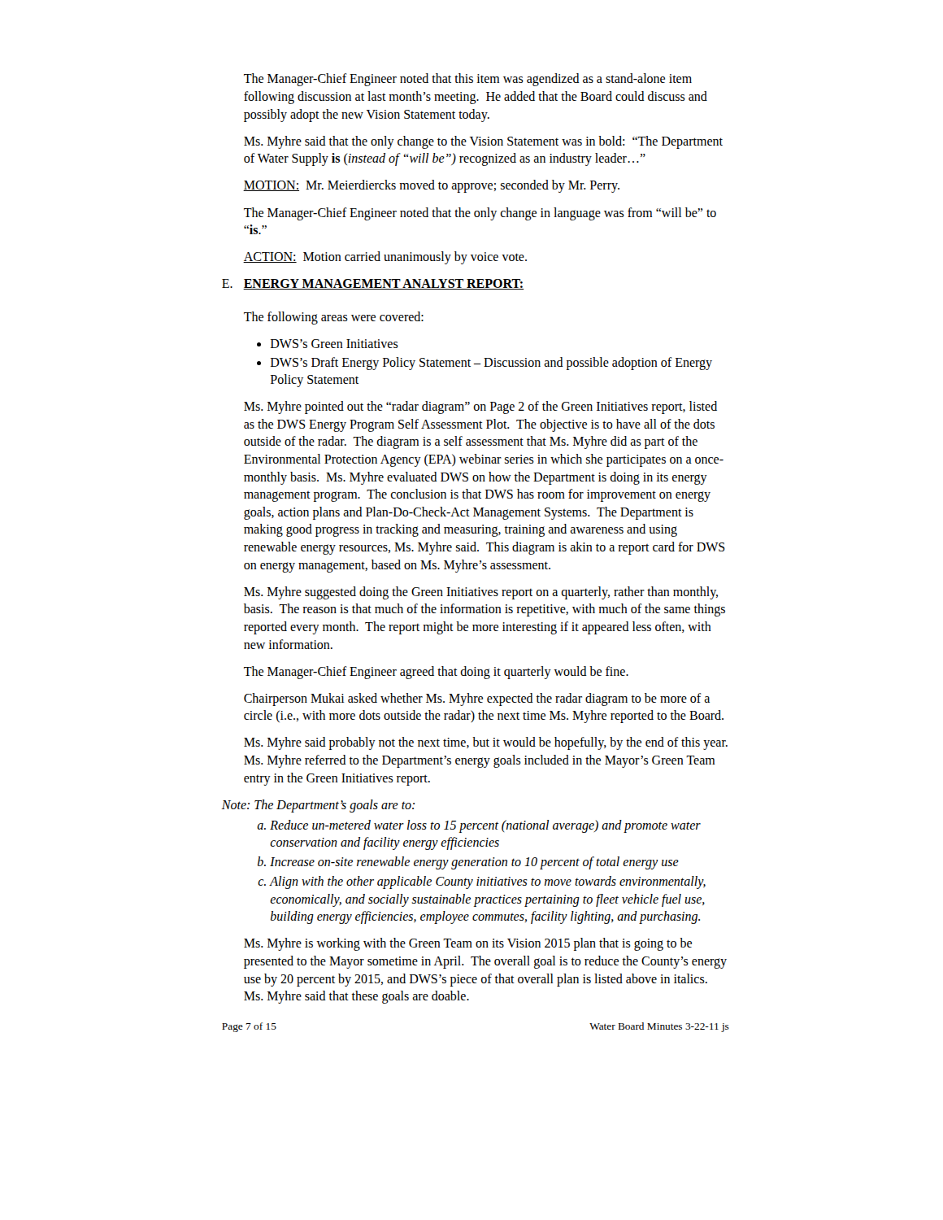The Manager-Chief Engineer noted that this item was agendized as a stand-alone item following discussion at last month’s meeting. He added that the Board could discuss and possibly adopt the new Vision Statement today.
Ms. Myhre said that the only change to the Vision Statement was in bold: “The Department of Water Supply is (instead of “will be”) recognized as an industry leader…”
MOTION: Mr. Meierdiercks moved to approve; seconded by Mr. Perry.
The Manager-Chief Engineer noted that the only change in language was from “will be” to “is.”
ACTION: Motion carried unanimously by voice vote.
E.
ENERGY MANAGEMENT ANALYST REPORT:
The following areas were covered:
DWS’s Green Initiatives
DWS’s Draft Energy Policy Statement – Discussion and possible adoption of Energy Policy Statement
Ms. Myhre pointed out the “radar diagram” on Page 2 of the Green Initiatives report, listed as the DWS Energy Program Self Assessment Plot. The objective is to have all of the dots outside of the radar. The diagram is a self assessment that Ms. Myhre did as part of the Environmental Protection Agency (EPA) webinar series in which she participates on a once-monthly basis. Ms. Myhre evaluated DWS on how the Department is doing in its energy management program. The conclusion is that DWS has room for improvement on energy goals, action plans and Plan-Do-Check-Act Management Systems. The Department is making good progress in tracking and measuring, training and awareness and using renewable energy resources, Ms. Myhre said. This diagram is akin to a report card for DWS on energy management, based on Ms. Myhre’s assessment.
Ms. Myhre suggested doing the Green Initiatives report on a quarterly, rather than monthly, basis. The reason is that much of the information is repetitive, with much of the same things reported every month. The report might be more interesting if it appeared less often, with new information.
The Manager-Chief Engineer agreed that doing it quarterly would be fine.
Chairperson Mukai asked whether Ms. Myhre expected the radar diagram to be more of a circle (i.e., with more dots outside the radar) the next time Ms. Myhre reported to the Board.
Ms. Myhre said probably not the next time, but it would be hopefully, by the end of this year.
Ms. Myhre referred to the Department’s energy goals included in the Mayor’s Green Team entry in the Green Initiatives report.
Note: The Department’s goals are to:
Reduce un-metered water loss to 15 percent (national average) and promote water conservation and facility energy efficiencies
Increase on-site renewable energy generation to 10 percent of total energy use
Align with the other applicable County initiatives to move towards environmentally, economically, and socially sustainable practices pertaining to fleet vehicle fuel use, building energy efficiencies, employee commutes, facility lighting, and purchasing.
Ms. Myhre is working with the Green Team on its Vision 2015 plan that is going to be presented to the Mayor sometime in April. The overall goal is to reduce the County’s energy use by 20 percent by 2015, and DWS’s piece of that overall plan is listed above in italics. Ms. Myhre said that these goals are doable.
Page 7 of 15 Water Board Minutes 3-22-11 js